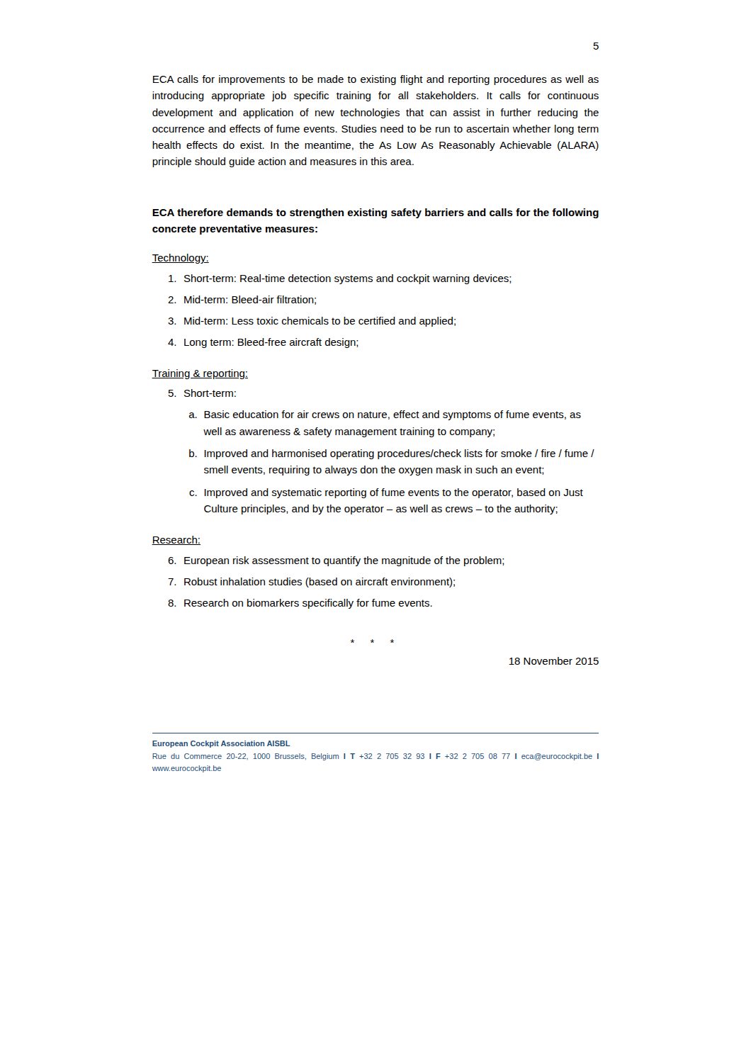5
ECA calls for improvements to be made to existing flight and reporting procedures as well as introducing appropriate job specific training for all stakeholders. It calls for continuous development and application of new technologies that can assist in further reducing the occurrence and effects of fume events. Studies need to be run to ascertain whether long term health effects do exist. In the meantime, the As Low As Reasonably Achievable (ALARA) principle should guide action and measures in this area.
ECA therefore demands to strengthen existing safety barriers and calls for the following concrete preventative measures:
Technology:
Short-term: Real-time detection systems and cockpit warning devices;
Mid-term: Bleed-air filtration;
Mid-term: Less toxic chemicals to be certified and applied;
Long term: Bleed-free aircraft design;
Training & reporting:
Short-term:
Basic education for air crews on nature, effect and symptoms of fume events, as well as awareness & safety management training to company;
Improved and harmonised operating procedures/check lists for smoke / fire / fume / smell events, requiring to always don the oxygen mask in such an event;
Improved and systematic reporting of fume events to the operator, based on Just Culture principles, and by the operator – as well as crews – to the authority;
Research:
European risk assessment to quantify the magnitude of the problem;
Robust inhalation studies (based on aircraft environment);
Research on biomarkers specifically for fume events.
* * *
18 November 2015
European Cockpit Association AISBL
Rue du Commerce 20-22, 1000 Brussels, Belgium I T +32 2 705 32 93 I F +32 2 705 08 77 I eca@eurocockpit.be I www.eurocockpit.be